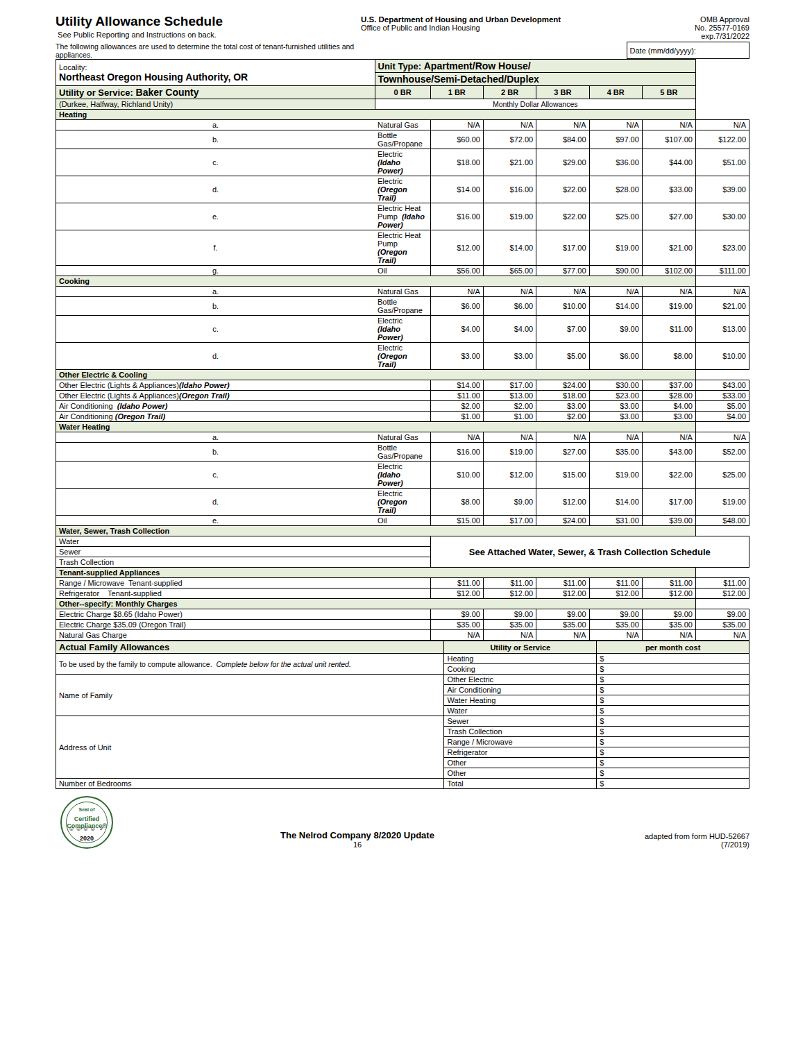Utility Allowance Schedule
See Public Reporting and Instructions on back.
U.S. Department of Housing and Urban Development
Office of Public and Indian Housing
OMB Approval
No. 25577-0169
exp.7/31/2022
| The following allowances are used to determine the total cost of tenant-furnished utilities and appliances. | Date (mm/dd/yyyy): |
| Locality: Northeast Oregon Housing Authority, OR | Unit Type: Apartment/Row House/ |
| Townhouse/Semi-Detached/Duplex |
| Utility or Service: Baker County | 0 BR | 1 BR | 2 BR | 3 BR | 4 BR | 5 BR |
| (Durkee, Halfway, Richland Unity) | Monthly Dollar Allowances |
| Heating |
| a. | Natural Gas | N/A | N/A | N/A | N/A | N/A | N/A |
| b. | Bottle Gas/Propane | $60.00 | $72.00 | $84.00 | $97.00 | $107.00 | $122.00 |
| c. | Electric (Idaho Power) | $18.00 | $21.00 | $29.00 | $36.00 | $44.00 | $51.00 |
| d. | Electric (Oregon Trail) | $14.00 | $16.00 | $22.00 | $28.00 | $33.00 | $39.00 |
| e. | Electric Heat Pump (Idaho Power) | $16.00 | $19.00 | $22.00 | $25.00 | $27.00 | $30.00 |
| f. | Electric Heat Pump (Oregon Trail) | $12.00 | $14.00 | $17.00 | $19.00 | $21.00 | $23.00 |
| g. | Oil | $56.00 | $65.00 | $77.00 | $90.00 | $102.00 | $111.00 |
| Cooking |
| a. | Natural Gas | N/A | N/A | N/A | N/A | N/A | N/A |
| b. | Bottle Gas/Propane | $6.00 | $6.00 | $10.00 | $14.00 | $19.00 | $21.00 |
| c. | Electric (Idaho Power) | $4.00 | $4.00 | $7.00 | $9.00 | $11.00 | $13.00 |
| d. | Electric (Oregon Trail) | $3.00 | $3.00 | $5.00 | $6.00 | $8.00 | $10.00 |
| Other Electric & Cooling |
| Other Electric (Lights & Appliances) (Idaho Power) | $14.00 | $17.00 | $24.00 | $30.00 | $37.00 | $43.00 |
| Other Electric (Lights & Appliances) (Oregon Trail) | $11.00 | $13.00 | $18.00 | $23.00 | $28.00 | $33.00 |
| Air Conditioning (Idaho Power) | $2.00 | $2.00 | $3.00 | $3.00 | $4.00 | $5.00 |
| Air Conditioning (Oregon Trail) | $1.00 | $1.00 | $2.00 | $3.00 | $3.00 | $4.00 |
| Water Heating |
| a. | Natural Gas | N/A | N/A | N/A | N/A | N/A | N/A |
| b. | Bottle Gas/Propane | $16.00 | $19.00 | $27.00 | $35.00 | $43.00 | $52.00 |
| c. | Electric (Idaho Power) | $10.00 | $12.00 | $15.00 | $19.00 | $22.00 | $25.00 |
| d. | Electric (Oregon Trail) | $8.00 | $9.00 | $12.00 | $14.00 | $17.00 | $19.00 |
| e. | Oil | $15.00 | $17.00 | $24.00 | $31.00 | $39.00 | $48.00 |
| Water, Sewer, Trash Collection |
| Water | See Attached Water, Sewer, & Trash Collection Schedule |
| Sewer |
| Trash Collection |
| Tenant-supplied Appliances |
| Range / Microwave Tenant-supplied | $11.00 | $11.00 | $11.00 | $11.00 | $11.00 | $11.00 |
| Refrigerator Tenant-supplied | $12.00 | $12.00 | $12.00 | $12.00 | $12.00 | $12.00 |
| Other--specify: Monthly Charges |
| Electric Charge $8.65 (Idaho Power) | $9.00 | $9.00 | $9.00 | $9.00 | $9.00 | $9.00 |
| Electric Charge $35.09 (Oregon Trail) | $35.00 | $35.00 | $35.00 | $35.00 | $35.00 | $35.00 |
| Natural Gas Charge | N/A | N/A | N/A | N/A | N/A | N/A |
| Actual Family Allowances | Utility or Service | per month cost |
| To be used by the family to compute allowance. Complete below for the actual unit rented. | Heating | $ |
| Cooking | $ |
| Name of Family | Other Electric | $ |
| Air Conditioning | $ |
| Water Heating | $ |
| Water | $ |
| Address of Unit | Sewer | $ |
| Trash Collection | $ |
| Range / Microwave | $ |
| Refrigerator | $ |
| Other | $ |
| Other | $ |
| Number of Bedrooms | Total | $ |
Seal of
Certified
Compliance®
☺☺☺☺ ✓
2020
The Nelrod Company 8/2020 Update
16
adapted from form HUD-52667
(7/2019)